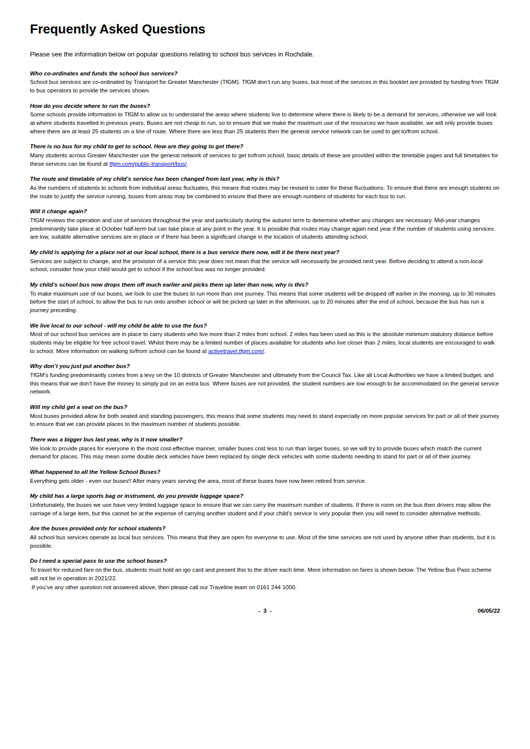Frequently Asked Questions
Please see the information below on popular questions relating to school bus services in Rochdale.
Who co-ordinates and funds the school bus services?
School bus services are co-ordinated by Transport for Greater Manchester (TfGM). TfGM don’t run any buses, but most of the services in this booklet are provided by funding from TfGM to bus operators to provide the services shown.
How do you decide where to run the buses?
Some schools provide information to TfGM to allow us to understand the areas where students live to determine where there is likely to be a demand for services, otherwise we will look at where students travelled in previous years. Buses are not cheap to run, so to ensure that we make the maximum use of the resources we have available, we will only provide buses where there are at least 25 students on a line of route. Where there are less than 25 students then the general service network can be used to get to/from school.
There is no bus for my child to get to school. How are they going to get there?
Many students across Greater Manchester use the general network of services to get to/from school, basic details of these are provided within the timetable pages and full timetables for these services can be found at tfgm.com/public-transport/bus/.
The route and timetable of my child’s service has been changed from last year, why is this?
As the numbers of students to schools from individual areas fluctuates, this means that routes may be revised to cater for these fluctuations. To ensure that there are enough students on the route to justify the service running, buses from areas may be combined to ensure that there are enough numbers of students for each bus to run.
Will it change again?
TfGM reviews the operation and use of services throughout the year and particularly during the autumn term to determine whether any changes are necessary. Mid-year changes predominantly take place at October half-term but can take place at any point in the year. It is possible that routes may change again next year if the number of students using services are low, suitable alternative services are in place or if there has been a significant change in the location of students attending school.
My child is applying for a place not at our local school, there is a bus service there now, will it be there next year?
Services are subject to change, and the provision of a service this year does not mean that the service will necessarily be provided next year. Before deciding to attend a non-local school, consider how your child would get to school if the school bus was no longer provided.
My child’s school bus now drops them off much earlier and picks them up later than now, why is this?
To make maximum use of our buses, we look to use the buses to run more than one journey. This means that some students will be dropped off earlier in the morning, up to 30 minutes before the start of school, to allow the bus to run onto another school or will be picked up later in the afternoon, up to 20 minutes after the end of school, because the bus has run a journey preceding.
We live local to our school - will my child be able to use the bus?
Most of our school bus services are in place to carry students who live more than 2 miles from school. 2 miles has been used as this is the absolute minimum statutory distance before students may be eligible for free school travel. Whilst there may be a limited number of places available for students who live closer than 2 miles, local students are encouraged to walk to school. More information on walking to/from school can be found at activetravel.tfgm.com/.
Why don’t you just put another bus?
TfGM’s funding predominantly comes from a levy on the 10 districts of Greater Manchester and ultimately from the Council Tax. Like all Local Authorities we have a limited budget, and this means that we don’t have the money to simply put on an extra bus. Where buses are not provided, the student numbers are low enough to be accommodated on the general service network.
Will my child get a seat on the bus?
Most buses provided allow for both seated and standing passengers, this means that some students may need to stand especially on more popular services for part or all of their journey to ensure that we can provide places to the maximum number of students possible.
There was a bigger bus last year, why is it now smaller?
We look to provide places for everyone in the most cost-effective manner, smaller buses cost less to run than larger buses, so we will try to provide buses which match the current demand for places. This may mean some double deck vehicles have been replaced by single deck vehicles with some students needing to stand for part or all of their journey.
What happened to all the Yellow School Buses?
Everything gets older - even our buses!! After many years serving the area, most of these buses have now been retired from service.
My child has a large sports bag or instrument, do you provide luggage space?
Unfortunately, the buses we use have very limited luggage space to ensure that we can carry the maximum number of students. If there is room on the bus then drivers may allow the carriage of a large item, but this cannot be at the expense of carrying another student and if your child’s service is very popular then you will need to consider alternative methods.
Are the buses provided only for school students?
All school bus services operate as local bus services. This means that they are open for everyone to use. Most of the time services are not used by anyone other than students, but it is possible.
Do I need a special pass to use the school buses?
To travel for reduced fare on the bus, students must hold an igo card and present this to the driver each time. More information on fares is shown below. The Yellow Bus Pass scheme will not be in operation in 2021/22.
If you’ve any other question not answered above, then please call our Traveline team on 0161 244 1000.
- 3 -
06/05/22